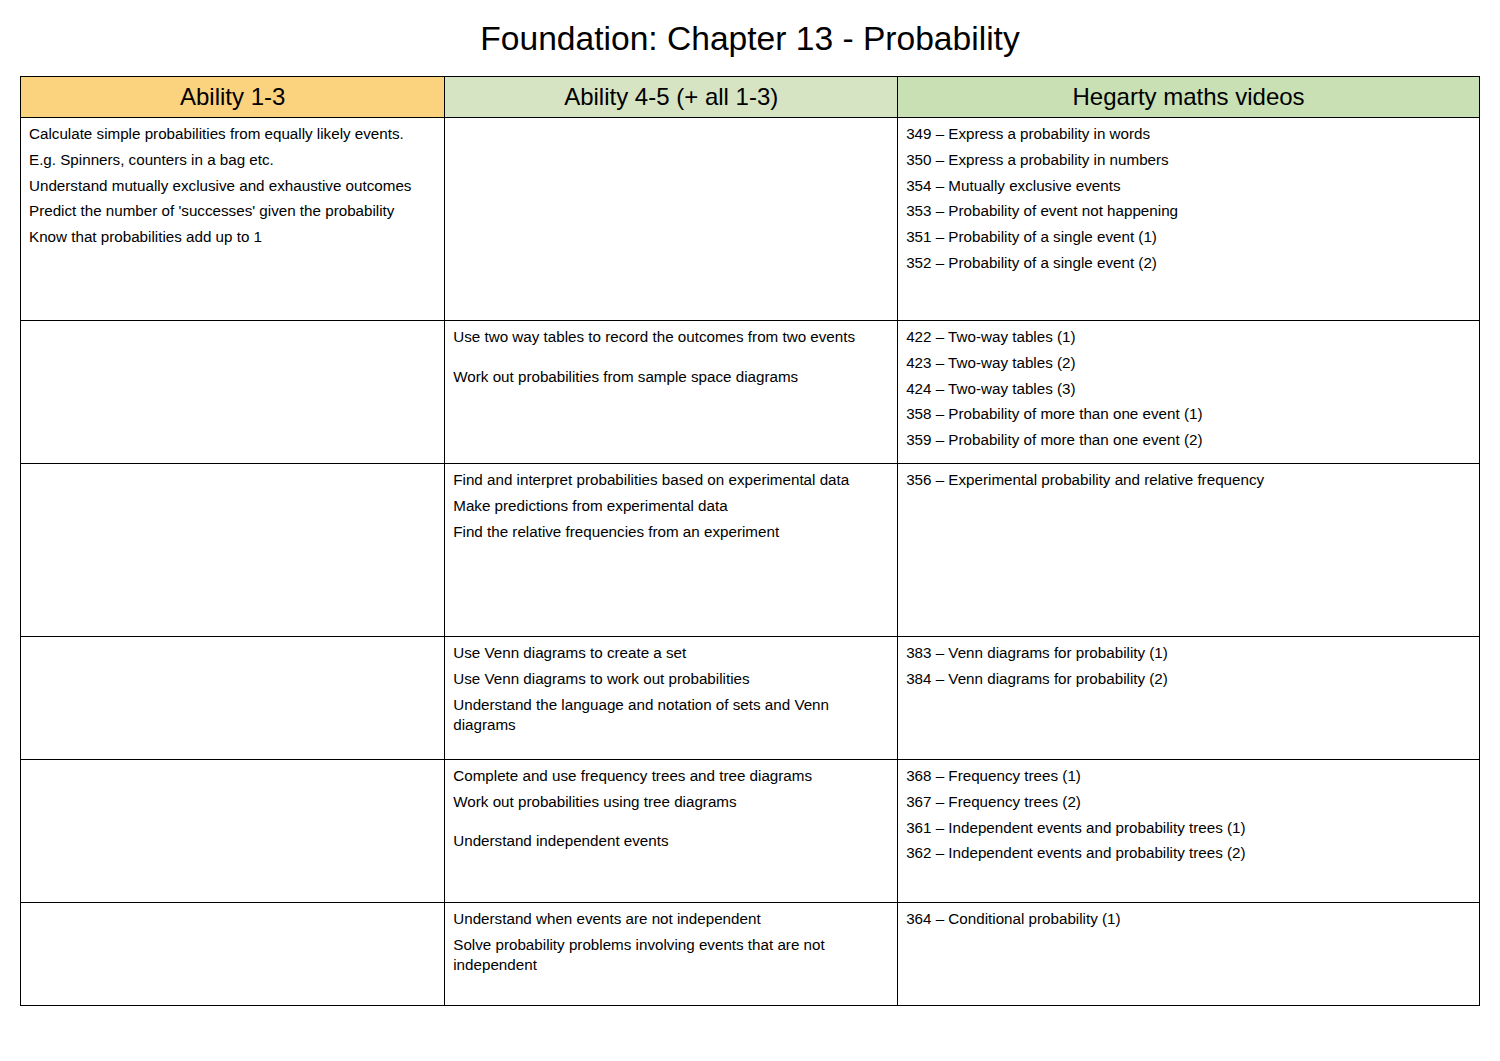Foundation: Chapter 13 - Probability
| Ability 1-3 | Ability 4-5 (+ all 1-3) | Hegarty maths videos |
| --- | --- | --- |
| Calculate simple probabilities from equally likely events. E.g. Spinners, counters in a bag etc. Understand mutually exclusive and exhaustive outcomes Predict the number of 'successes' given the probability Know that probabilities add up to 1 | | 349 – Express a probability in words 350 – Express a probability in numbers 354 – Mutually exclusive events 353 – Probability of event not happening 351 – Probability of a single event (1) 352 – Probability of a single event (2) |
| | Use two way tables to record the outcomes from two events Work out probabilities from sample space diagrams | 422 – Two-way tables (1) 423 – Two-way tables (2) 424 – Two-way tables (3) 358 – Probability of more than one event (1) 359 – Probability of more than one event (2) |
| | Find and interpret probabilities based on experimental data Make predictions from experimental data Find the relative frequencies from an experiment | 356 – Experimental probability and relative frequency |
| | Use Venn diagrams to create a set Use Venn diagrams to work out probabilities Understand the language and notation of sets and Venn diagrams | 383 – Venn diagrams for probability (1) 384 – Venn diagrams for probability (2) |
| | Complete and use frequency trees and tree diagrams Work out probabilities using tree diagrams Understand independent events | 368 – Frequency trees (1) 367 – Frequency trees (2) 361 – Independent events and probability trees (1) 362 – Independent events and probability trees (2) |
| | Understand when events are not independent Solve probability problems involving events that are not independent | 364 – Conditional probability (1) |